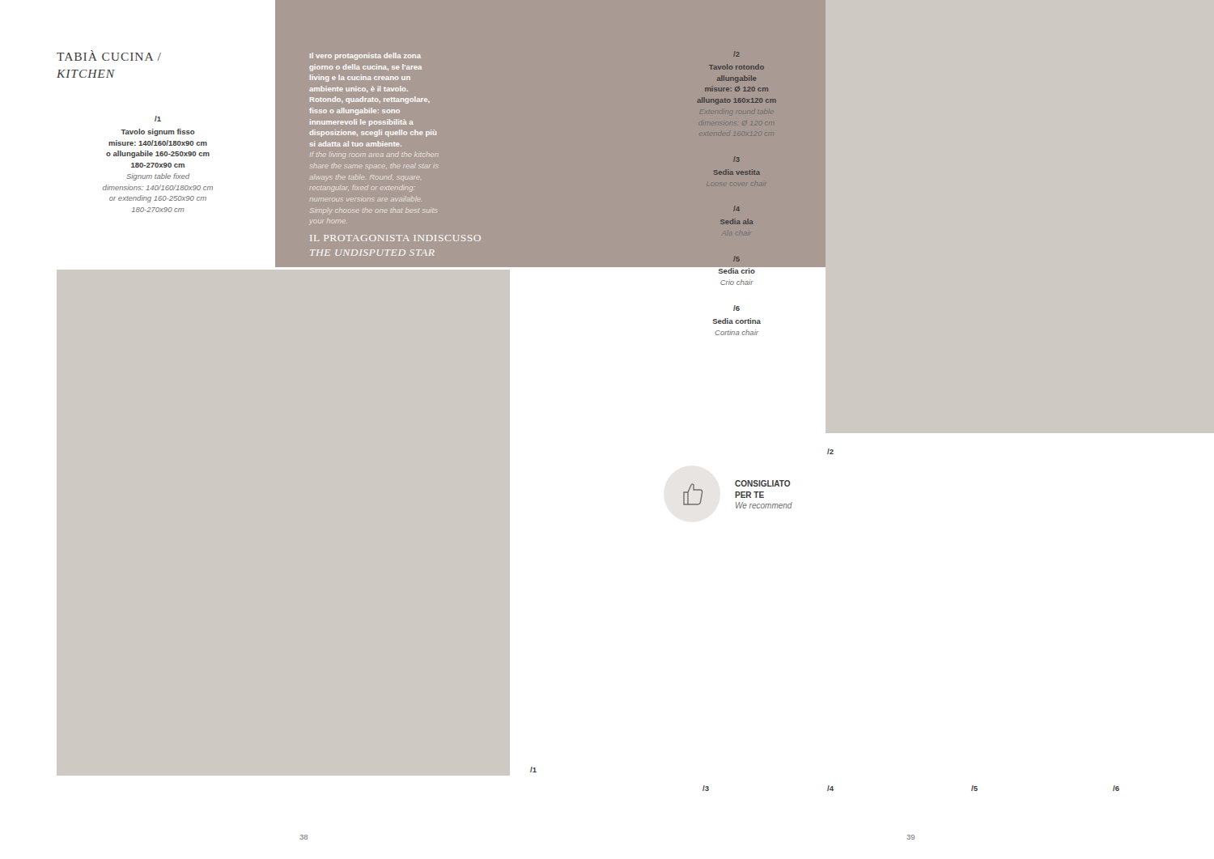TABIÀ CUCINA /
KITCHEN
/1 Tavolo signum fisso
misure: 140/160/180x90 cm
o allungabile 160-250x90 cm
180-270x90 cm
Signum table fixed
dimensions: 140/160/180x90 cm
or extending 160-250x90 cm
180-270x90 cm
Il vero protagonista della zona giorno o della cucina, se l'area living e la cucina creano un ambiente unico, è il tavolo. Rotondo, quadrato, rettangolare, fisso o allungabile: sono innumerevoli le possibilità a disposizione, scegli quello che più si adatta al tuo ambiente.
If the living room area and the kitchen share the same space, the real star is always the table. Round, square, rectangular, fixed or extending: numerous versions are available. Simply choose the one that best suits your home.
IL PROTAGONISTA INDISCUSSO
THE UNDISPUTED STAR
/2 Tavolo rotondo
allungabile
misure: Ø 120 cm
allungato 160x120 cm
Extending round table
dimensions: Ø 120 cm
extended 160x120 cm
/3 Sedia vestita
Loose cover chair
/4 Sedia ala
Ala chair
/5 Sedia crio
Crio chair
/6 Sedia cortina
Cortina chair
/1
/2
/3
/4
/5
/6
CONSIGLIATO
PER TE
We recommend
38
39